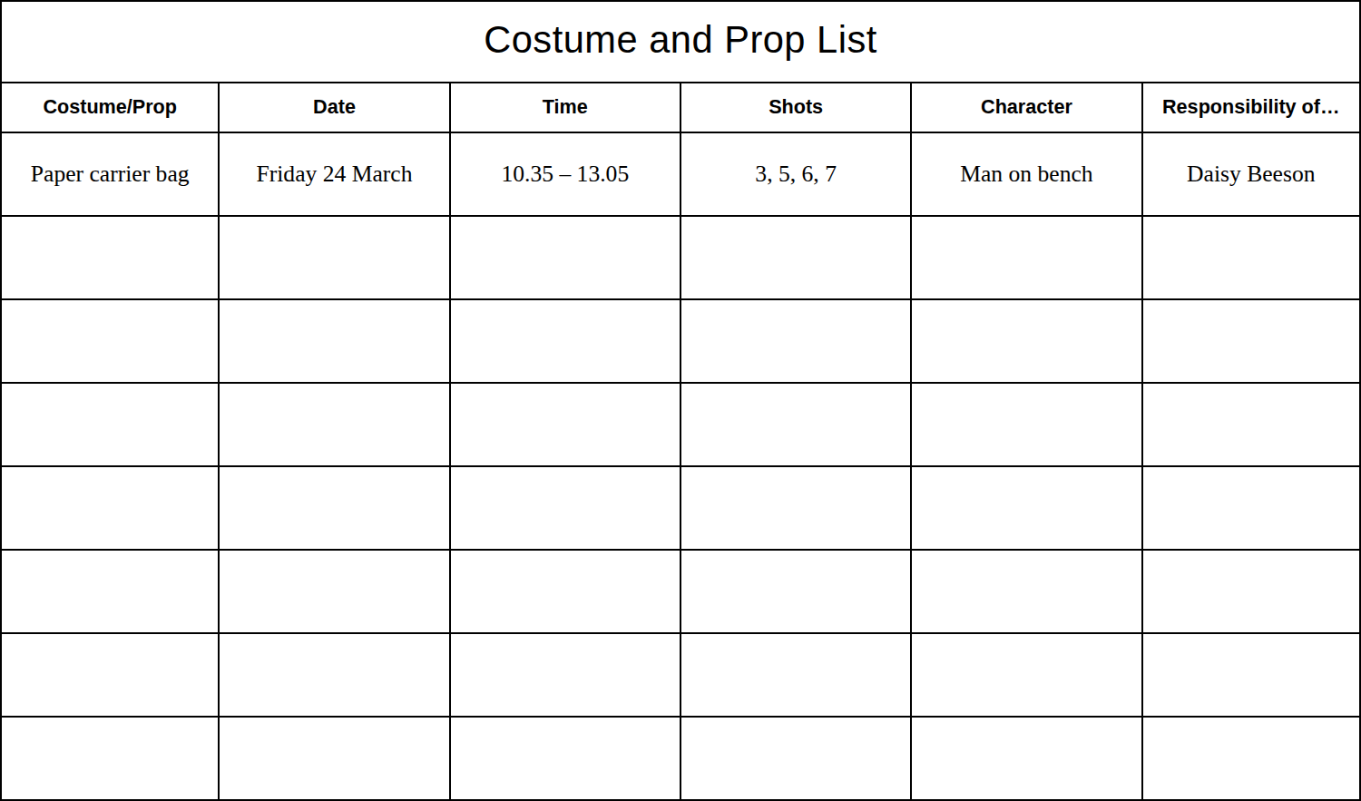Costume and Prop List
| Costume/Prop | Date | Time | Shots | Character | Responsibility of… |
| --- | --- | --- | --- | --- | --- |
| Paper carrier bag | Friday 24 March | 10.35 – 13.05 | 3, 5, 6, 7 | Man on bench | Daisy Beeson |